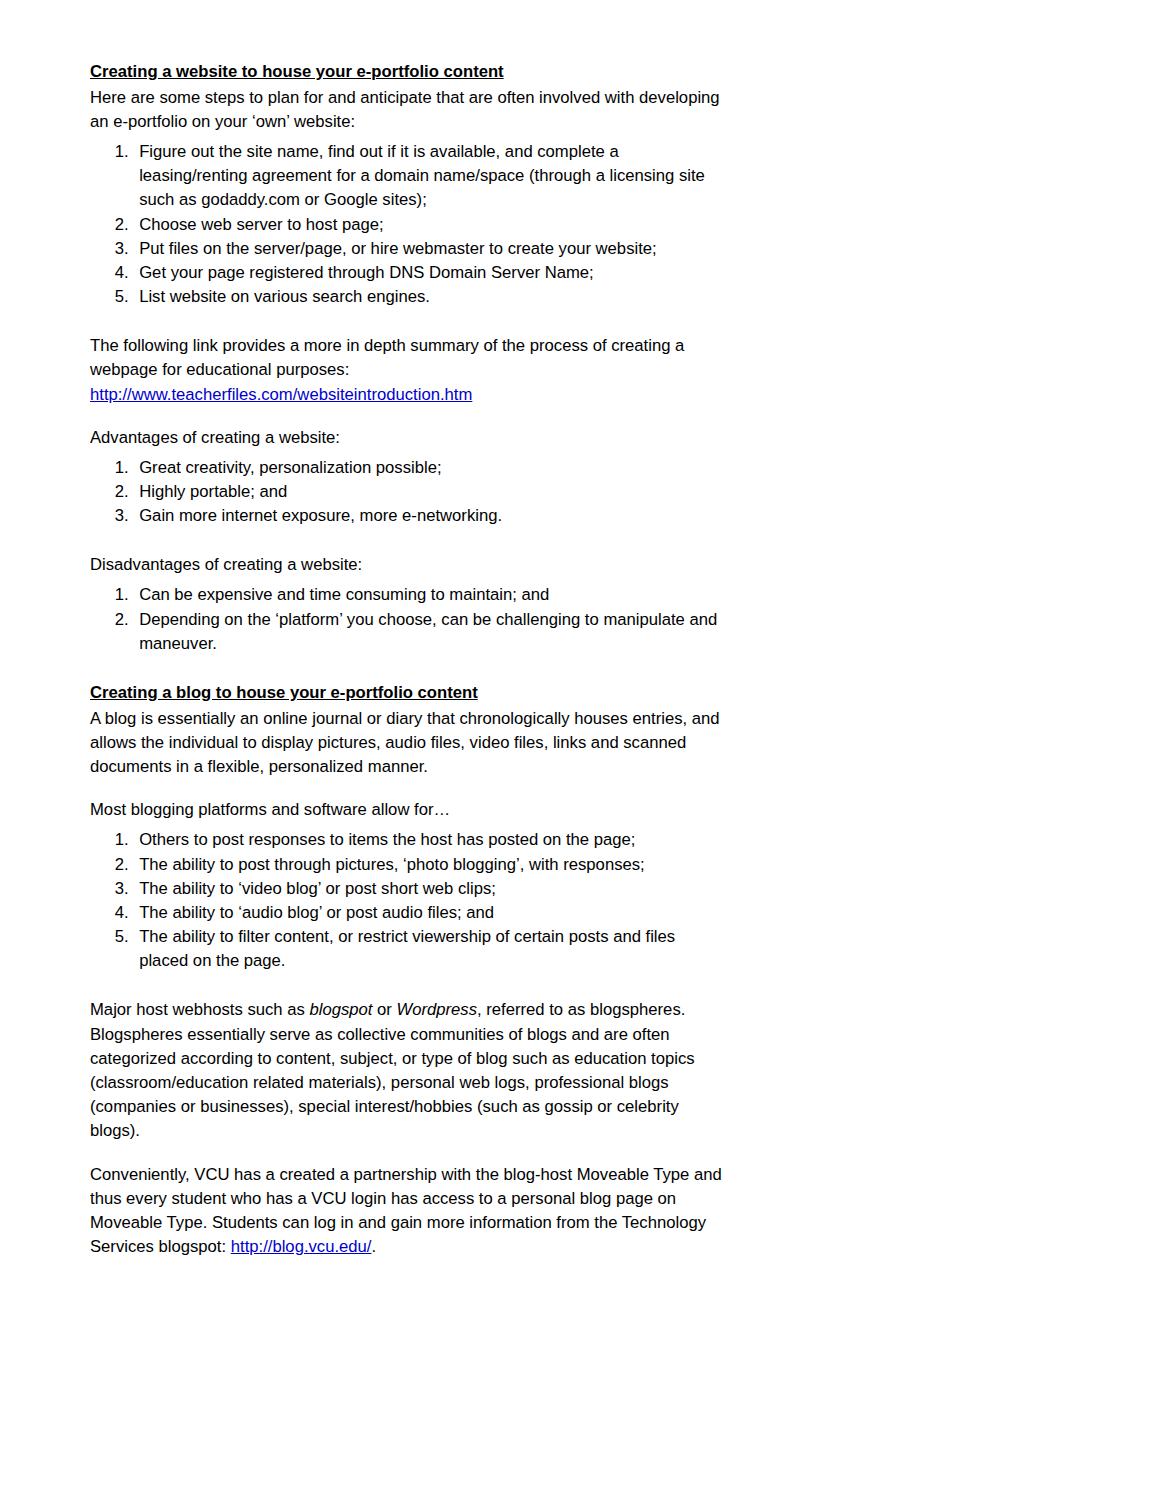Creating a website to house your e-portfolio content
Here are some steps to plan for and anticipate that are often involved with developing an e-portfolio on your ‘own’ website:
Figure out the site name, find out if it is available, and complete a leasing/renting agreement for a domain name/space (through a licensing site such as godaddy.com or Google sites);
Choose web server to host page;
Put files on the server/page, or hire webmaster to create your website;
Get your page registered through DNS Domain Server Name;
List website on various search engines.
The following link provides a more in depth summary of the process of creating a webpage for educational purposes: http://www.teacherfiles.com/websiteintroduction.htm
Advantages of creating a website:
Great creativity, personalization possible;
Highly portable; and
Gain more internet exposure, more e-networking.
Disadvantages of creating a website:
Can be expensive and time consuming to maintain; and
Depending on the ‘platform’ you choose, can be challenging to manipulate and maneuver.
Creating a blog to house your e-portfolio content
A blog is essentially an online journal or diary that chronologically houses entries, and allows the individual to display pictures, audio files, video files, links and scanned documents in a flexible, personalized manner.
Most blogging platforms and software allow for…
Others to post responses to items the host has posted on the page;
The ability to post through pictures, ‘photo blogging’, with responses;
The ability to ‘video blog’ or post short web clips;
The ability to ‘audio blog’ or post audio files; and
The ability to filter content, or restrict viewership of certain posts and files placed on the page.
Major host webhosts such as blogspot or Wordpress, referred to as blogspheres. Blogspheres essentially serve as collective communities of blogs and are often categorized according to content, subject, or type of blog such as education topics (classroom/education related materials), personal web logs, professional blogs (companies or businesses), special interest/hobbies (such as gossip or celebrity blogs).
Conveniently, VCU has a created a partnership with the blog-host Moveable Type and thus every student who has a VCU login has access to a personal blog page on Moveable Type. Students can log in and gain more information from the Technology Services blogspot: http://blog.vcu.edu/.